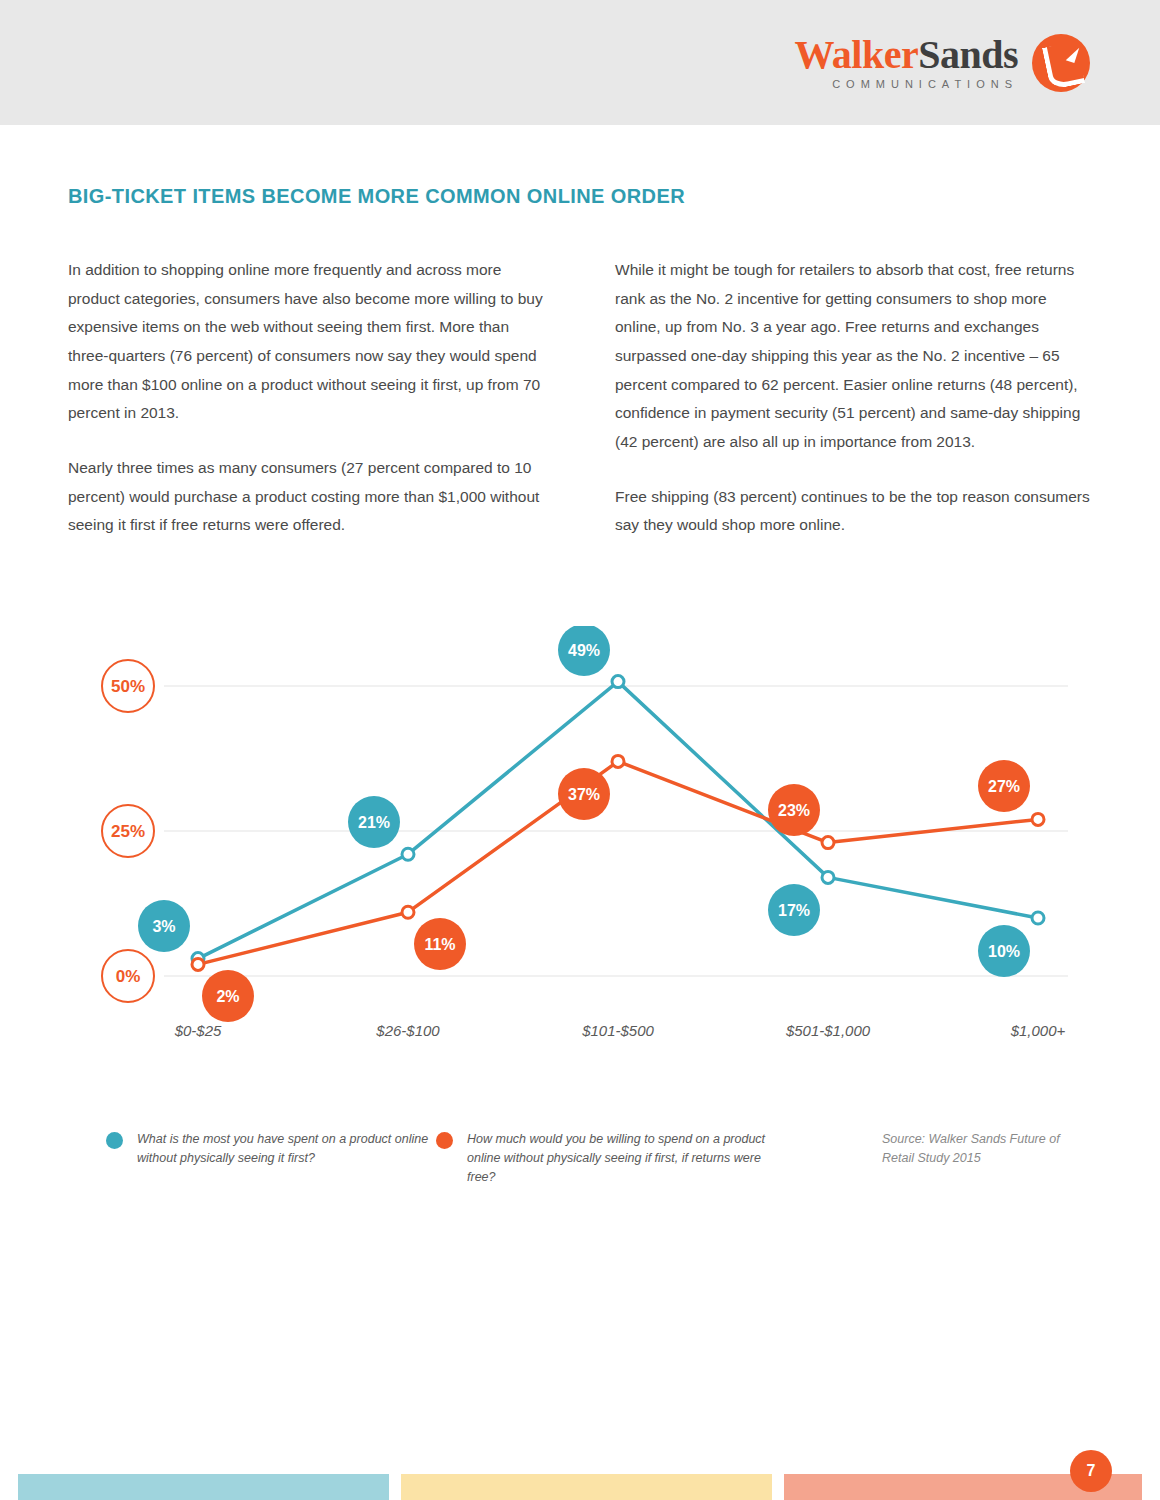Walker Sands COMMUNICATIONS
Big-Ticket Items Become More Common Online Order
In addition to shopping online more frequently and across more product categories, consumers have also become more willing to buy expensive items on the web without seeing them first. More than three-quarters (76 percent) of consumers now say they would spend more than $100 online on a product without seeing it first, up from 70 percent in 2013.
Nearly three times as many consumers (27 percent compared to 10 percent) would purchase a product costing more than $1,000 without seeing it first if free returns were offered.
While it might be tough for retailers to absorb that cost, free returns rank as the No. 2 incentive for getting consumers to shop more online, up from No. 3 a year ago. Free returns and exchanges surpassed one-day shipping this year as the No. 2 incentive – 65 percent compared to 62 percent. Easier online returns (48 percent), confidence in payment security (51 percent) and same-day shipping (42 percent) are also all up in importance from 2013.
Free shipping (83 percent) continues to be the top reason consumers say they would shop more online.
50% 25% 0% 3% 21% 49% 17% 10% 2% 11% 37% 23% 27% $0-$25 $26-$100 $101-$500 $501-$1,000 $1,000+
What is the most you have spent on a product online without physically seeing it first?
How much would you be willing to spend on a product online without physically seeing if first, if returns were free?
Source: Walker Sands Future of Retail Study 2015
7